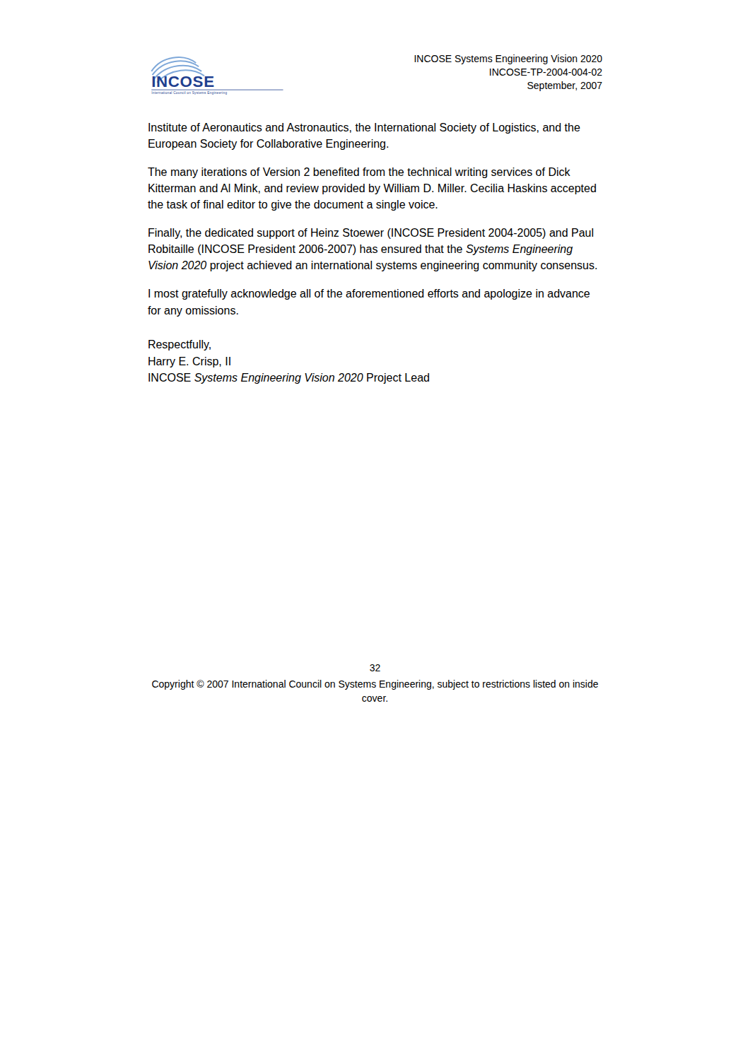INCOSE International Council on Systems Engineering
INCOSE Systems Engineering Vision 2020
INCOSE-TP-2004-004-02
September, 2007
Institute of Aeronautics and Astronautics, the International Society of Logistics, and the European Society for Collaborative Engineering.
The many iterations of Version 2 benefited from the technical writing services of Dick Kitterman and Al Mink, and review provided by William D. Miller. Cecilia Haskins accepted the task of final editor to give the document a single voice.
Finally, the dedicated support of Heinz Stoewer (INCOSE President 2004-2005) and Paul Robitaille (INCOSE President 2006-2007) has ensured that the Systems Engineering Vision 2020 project achieved an international systems engineering community consensus.
I most gratefully acknowledge all of the aforementioned efforts and apologize in advance for any omissions.
Respectfully,
Harry E. Crisp, II
INCOSE Systems Engineering Vision 2020 Project Lead
32
Copyright © 2007 International Council on Systems Engineering, subject to restrictions listed on inside cover.